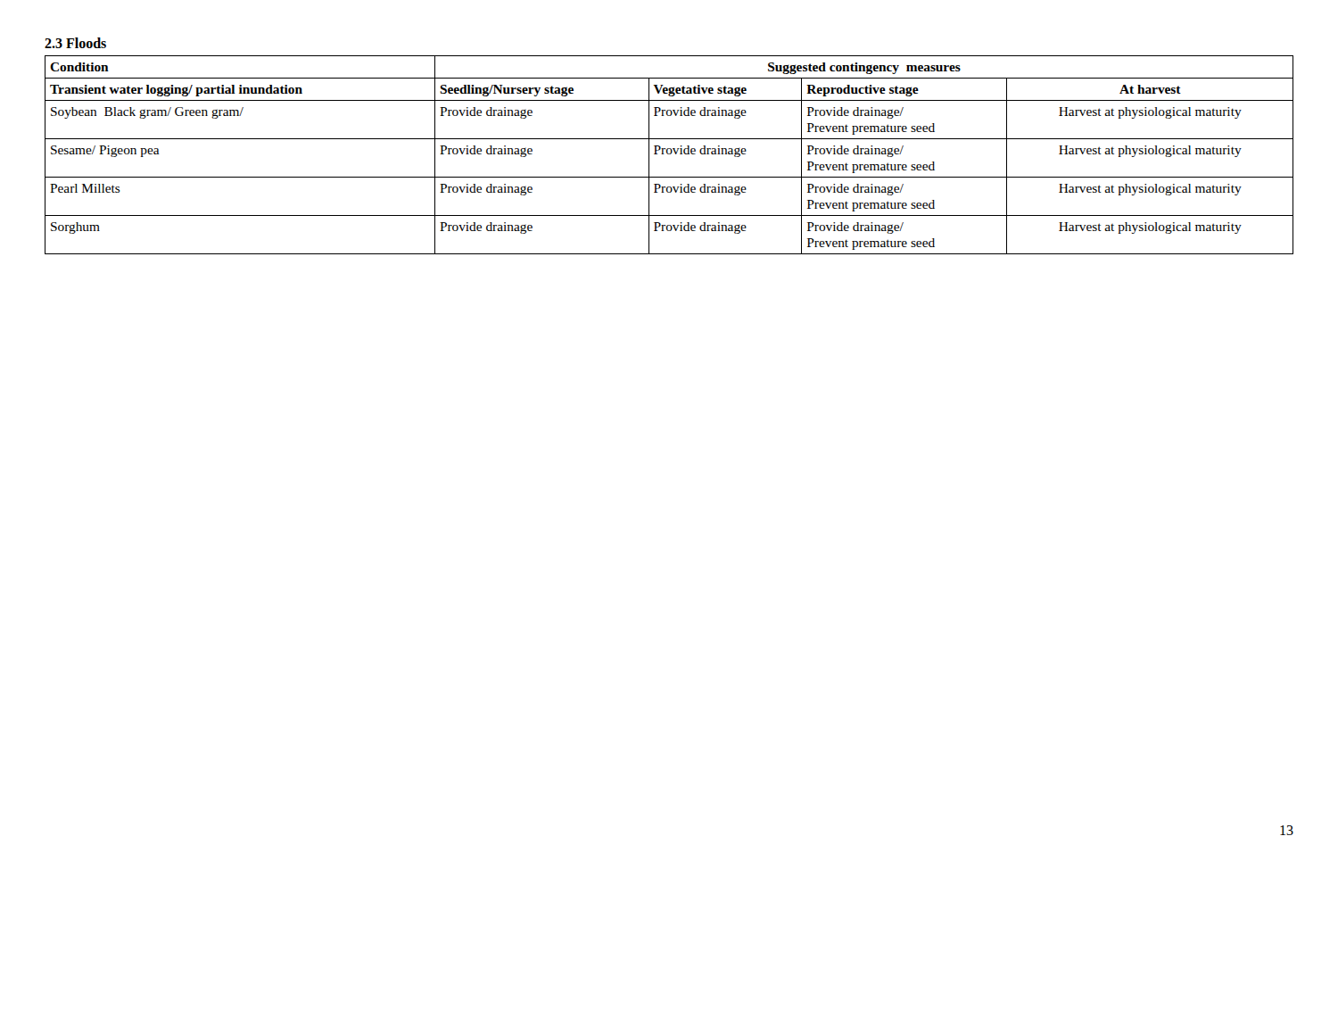2.3 Floods
| Condition | Suggested contingency measures |
| --- | --- |
| Transient water logging/ partial inundation | Seedling/Nursery stage | Vegetative stage | Reproductive stage | At harvest |
| Soybean Black gram/ Green gram/ | Provide drainage | Provide drainage | Provide drainage/ Prevent premature seed | Harvest at physiological maturity |
| Sesame/ Pigeon pea | Provide drainage | Provide drainage | Provide drainage/ Prevent premature seed | Harvest at physiological maturity |
| Pearl Millets | Provide drainage | Provide drainage | Provide drainage/ Prevent premature seed | Harvest at physiological maturity |
| Sorghum | Provide drainage | Provide drainage | Provide drainage/ Prevent premature seed | Harvest at physiological maturity |
13